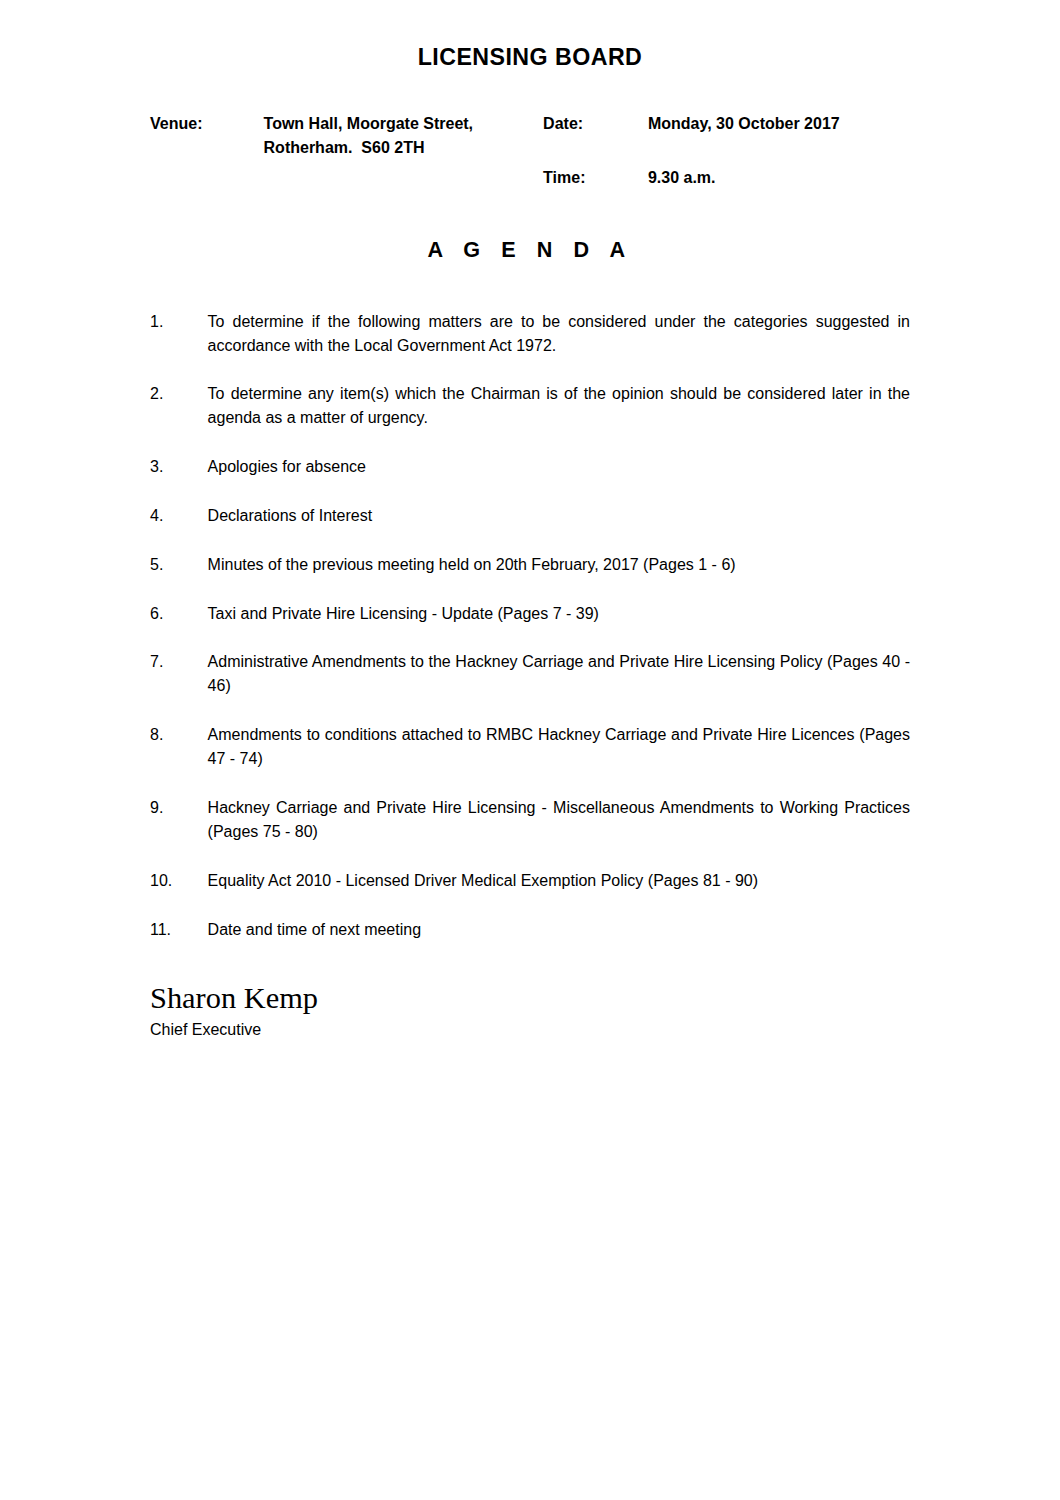LICENSING BOARD
| Venue: | Town Hall, Moorgate Street, Rotherham. S60 2TH | Date: | Monday, 30 October 2017 |
| | | Time: | 9.30 a.m. |
A G E N D A
To determine if the following matters are to be considered under the categories suggested in accordance with the Local Government Act 1972.
To determine any item(s) which the Chairman is of the opinion should be considered later in the agenda as a matter of urgency.
Apologies for absence
Declarations of Interest
Minutes of the previous meeting held on 20th February, 2017 (Pages 1 - 6)
Taxi and Private Hire Licensing - Update (Pages 7 - 39)
Administrative Amendments to the Hackney Carriage and Private Hire Licensing Policy (Pages 40 - 46)
Amendments to conditions attached to RMBC Hackney Carriage and Private Hire Licences (Pages 47 - 74)
Hackney Carriage and Private Hire Licensing - Miscellaneous Amendments to Working Practices (Pages 75 - 80)
Equality Act 2010 - Licensed Driver Medical Exemption Policy (Pages 81 - 90)
Date and time of next meeting
Sharon Kemp
Chief Executive